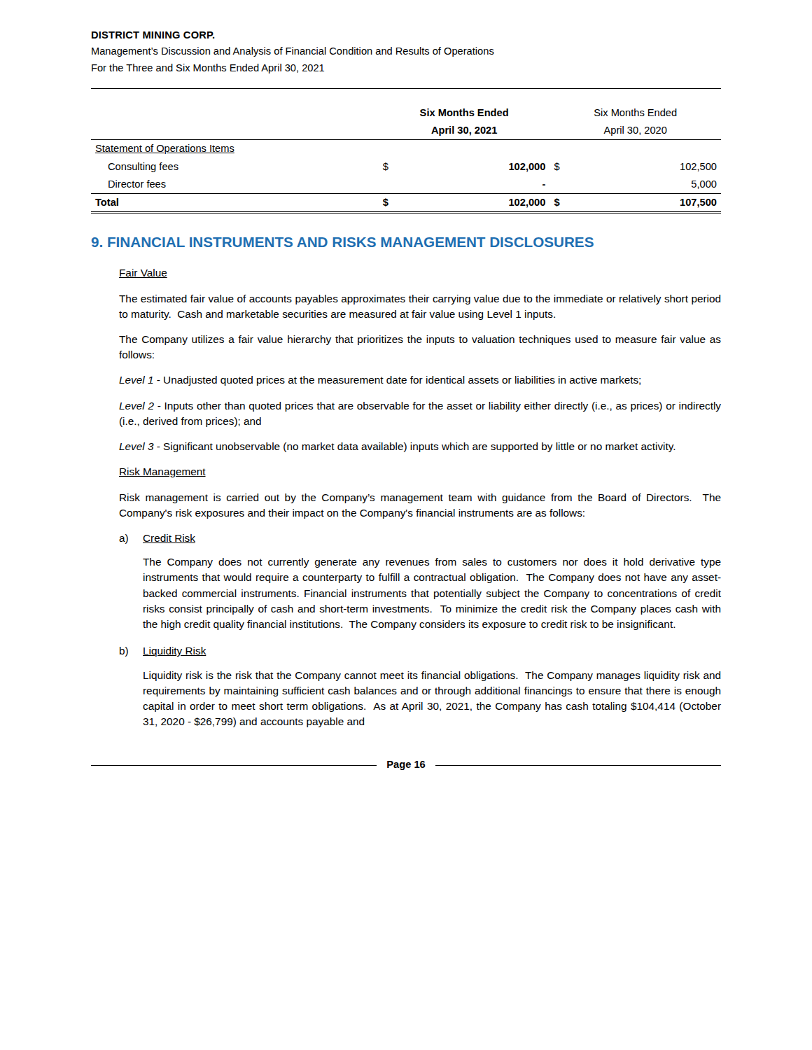DISTRICT MINING CORP.
Management’s Discussion and Analysis of Financial Condition and Results of Operations
For the Three and Six Months Ended April 30, 2021
| | Six Months Ended | Six Months Ended |
| --- | --- | --- |
| | April 30, 2021 | April 30, 2020 |
| Statement of Operations Items | | | | |
| Consulting fees | $ | 102,000 | $ | 102,500 |
| Director fees | | - | | 5,000 |
| Total | $ | 102,000 | $ | 107,500 |
9. FINANCIAL INSTRUMENTS AND RISKS MANAGEMENT DISCLOSURES
Fair Value
The estimated fair value of accounts payables approximates their carrying value due to the immediate or relatively short period to maturity. Cash and marketable securities are measured at fair value using Level 1 inputs.
The Company utilizes a fair value hierarchy that prioritizes the inputs to valuation techniques used to measure fair value as follows:
Level 1 - Unadjusted quoted prices at the measurement date for identical assets or liabilities in active markets;
Level 2 - Inputs other than quoted prices that are observable for the asset or liability either directly (i.e., as prices) or indirectly (i.e., derived from prices); and
Level 3 - Significant unobservable (no market data available) inputs which are supported by little or no market activity.
Risk Management
Risk management is carried out by the Company’s management team with guidance from the Board of Directors. The Company's risk exposures and their impact on the Company's financial instruments are as follows:
Credit Risk
The Company does not currently generate any revenues from sales to customers nor does it hold derivative type instruments that would require a counterparty to fulfill a contractual obligation. The Company does not have any asset-backed commercial instruments. Financial instruments that potentially subject the Company to concentrations of credit risks consist principally of cash and short-term investments. To minimize the credit risk the Company places cash with the high credit quality financial institutions. The Company considers its exposure to credit risk to be insignificant.
Liquidity Risk
Liquidity risk is the risk that the Company cannot meet its financial obligations. The Company manages liquidity risk and requirements by maintaining sufficient cash balances and or through additional financings to ensure that there is enough capital in order to meet short term obligations. As at April 30, 2021, the Company has cash totaling $104,414 (October 31, 2020 - $26,799) and accounts payable and
Page 16